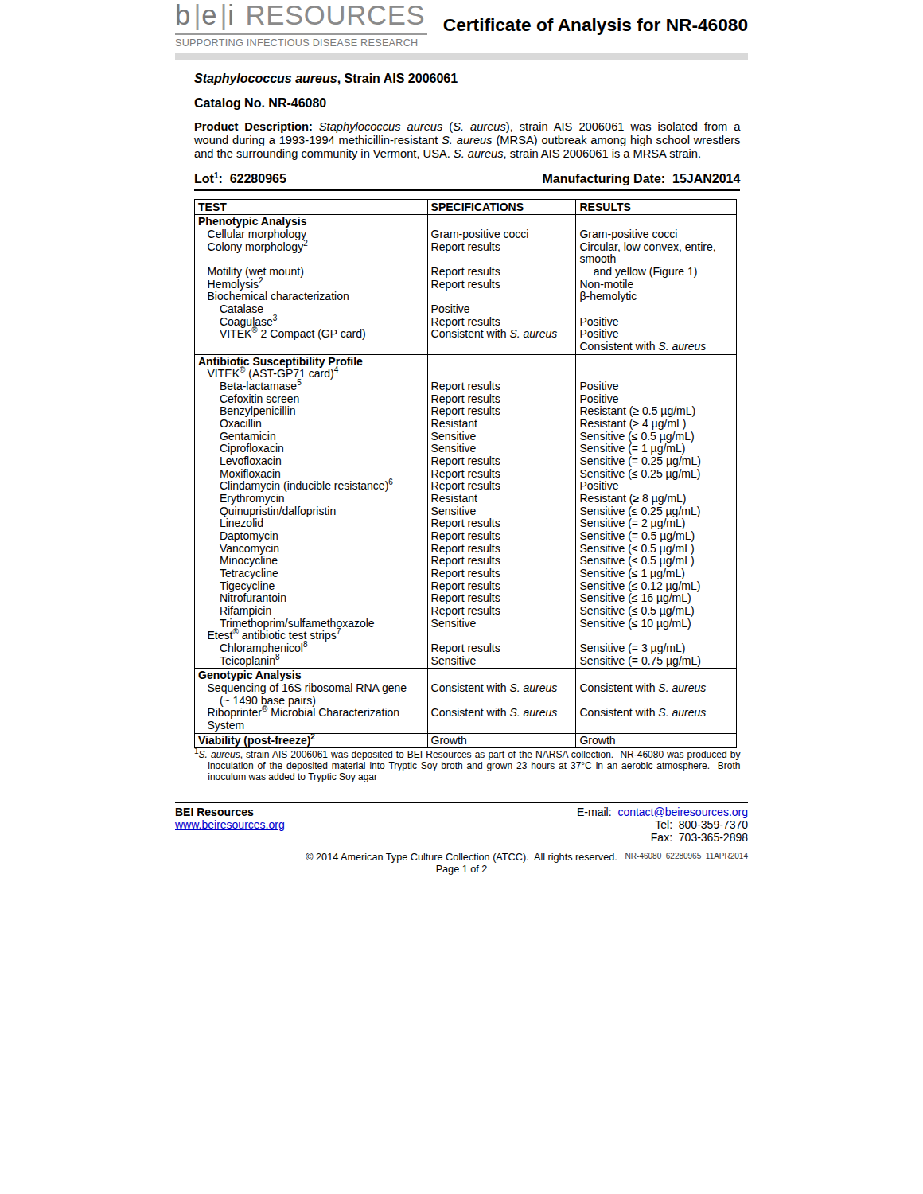b|e|i RESOURCES
SUPPORTING INFECTIOUS DISEASE RESEARCH
Certificate of Analysis for NR-46080
Staphylococcus aureus, Strain AIS 2006061
Catalog No. NR-46080
Product Description: Staphylococcus aureus (S. aureus), strain AIS 2006061 was isolated from a wound during a 1993-1994 methicillin-resistant S. aureus (MRSA) outbreak among high school wrestlers and the surrounding community in Vermont, USA. S. aureus, strain AIS 2006061 is a MRSA strain.
Lot1: 62280965
Manufacturing Date: 15JAN2014
| TEST | SPECIFICATIONS | RESULTS |
| --- | --- | --- |
| Phenotypic Analysis Cellular morphology Colony morphology 2 Motility (wet mount) Hemolysis 2 Biochemical characterization Catalase Coagulase 3 VITEK ® 2 Compact (GP card) | Gram-positive cocci Report results Report results Report results Positive Report results Consistent with S. aureus | Gram-positive cocci Circular, low convex, entire, smooth and yellow (Figure 1) Non-motile β-hemolytic Positive Positive Consistent with S. aureus |
| Antibiotic Susceptibility Profile VITEK ® (AST-GP71 card) 4 Beta-lactamase 5 Cefoxitin screen Benzylpenicillin Oxacillin Gentamicin Ciprofloxacin Levofloxacin Moxifloxacin Clindamycin (inducible resistance) 6 Erythromycin Quinupristin/dalfopristin Linezolid Daptomycin Vancomycin Minocycline Tetracycline Tigecycline Nitrofurantoin Rifampicin Trimethoprim/sulfamethoxazole Etest ® antibiotic test strips 7 Chloramphenicol 8 Teicoplanin 8 | Report results Report results Report results Resistant Sensitive Sensitive Report results Report results Report results Resistant Sensitive Report results Report results Report results Report results Report results Report results Report results Report results Sensitive Report results Sensitive | Positive Positive Resistant (≥ 0.5 µg/mL) Resistant (≥ 4 µg/mL) Sensitive (≤ 0.5 µg/mL) Sensitive (= 1 µg/mL) Sensitive (= 0.25 µg/mL) Sensitive (≤ 0.25 µg/mL) Positive Resistant (≥ 8 µg/mL) Sensitive (≤ 0.25 µg/mL) Sensitive (= 2 µg/mL) Sensitive (= 0.5 µg/mL) Sensitive (≤ 0.5 µg/mL) Sensitive (≤ 0.5 µg/mL) Sensitive (≤ 1 µg/mL) Sensitive (≤ 0.12 µg/mL) Sensitive (≤ 16 µg/mL) Sensitive (≤ 0.5 µg/mL) Sensitive (≤ 10 µg/mL) Sensitive (= 3 µg/mL) Sensitive (= 0.75 µg/mL) |
| Genotypic Analysis Sequencing of 16S ribosomal RNA gene (~ 1490 base pairs) Riboprinter ® Microbial Characterization System | Consistent with S. aureus Consistent with S. aureus | Consistent with S. aureus Consistent with S. aureus |
| Viability (post-freeze) 2 | Growth | Growth |
1S. aureus, strain AIS 2006061 was deposited to BEI Resources as part of the NARSA collection. NR-46080 was produced by inoculation of the deposited material into Tryptic Soy broth and grown 23 hours at 37°C in an aerobic atmosphere. Broth inoculum was added to Tryptic Soy agar
BEI Resources
www.beiresources.org
E-mail: contact@beiresources.org
Tel: 800-359-7370
Fax: 703-365-2898
© 2014 American Type Culture Collection (ATCC). All rights reserved.
Page 1 of 2 NR-46080_62280965_11APR2014